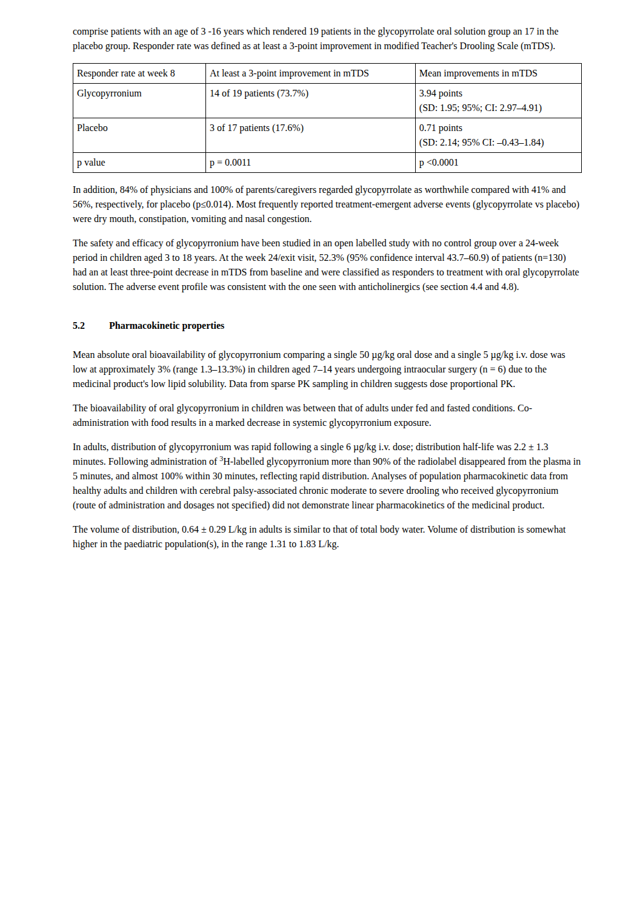comprise patients with an age of 3 -16 years which rendered 19 patients in the glycopyrrolate oral solution group an 17 in the placebo group. Responder rate was defined as at least a 3-point improvement in modified Teacher's Drooling Scale (mTDS).
| Responder rate at week 8 | At least a 3-point improvement in mTDS | Mean improvements in mTDS |
| Glycopyrronium | 14 of 19 patients (73.7%) | 3.94 points (SD: 1.95; 95%; CI: 2.97–4.91) |
| Placebo | 3 of 17 patients (17.6%) | 0.71 points (SD: 2.14; 95% CI: –0.43–1.84) |
| p value | p = 0.0011 | p <0.0001 |
In addition, 84% of physicians and 100% of parents/caregivers regarded glycopyrrolate as worthwhile compared with 41% and 56%, respectively, for placebo (p≤0.014). Most frequently reported treatment-emergent adverse events (glycopyrrolate vs placebo) were dry mouth, constipation, vomiting and nasal congestion.
The safety and efficacy of glycopyrronium have been studied in an open labelled study with no control group over a 24-week period in children aged 3 to 18 years. At the week 24/exit visit, 52.3% (95% confidence interval 43.7–60.9) of patients (n=130) had an at least three-point decrease in mTDS from baseline and were classified as responders to treatment with oral glycopyrrolate solution. The adverse event profile was consistent with the one seen with anticholinergics (see section 4.4 and 4.8).
5.2 Pharmacokinetic properties
Mean absolute oral bioavailability of glycopyrronium comparing a single 50 µg/kg oral dose and a single 5 µg/kg i.v. dose was low at approximately 3% (range 1.3–13.3%) in children aged 7–14 years undergoing intraocular surgery (n = 6) due to the medicinal product's low lipid solubility. Data from sparse PK sampling in children suggests dose proportional PK.
The bioavailability of oral glycopyrronium in children was between that of adults under fed and fasted conditions. Co-administration with food results in a marked decrease in systemic glycopyrronium exposure.
In adults, distribution of glycopyrronium was rapid following a single 6 µg/kg i.v. dose; distribution half-life was 2.2 ± 1.3 minutes. Following administration of 3H-labelled glycopyrronium more than 90% of the radiolabel disappeared from the plasma in 5 minutes, and almost 100% within 30 minutes, reflecting rapid distribution. Analyses of population pharmacokinetic data from healthy adults and children with cerebral palsy-associated chronic moderate to severe drooling who received glycopyrronium (route of administration and dosages not specified) did not demonstrate linear pharmacokinetics of the medicinal product.
The volume of distribution, 0.64 ± 0.29 L/kg in adults is similar to that of total body water. Volume of distribution is somewhat higher in the paediatric population(s), in the range 1.31 to 1.83 L/kg.